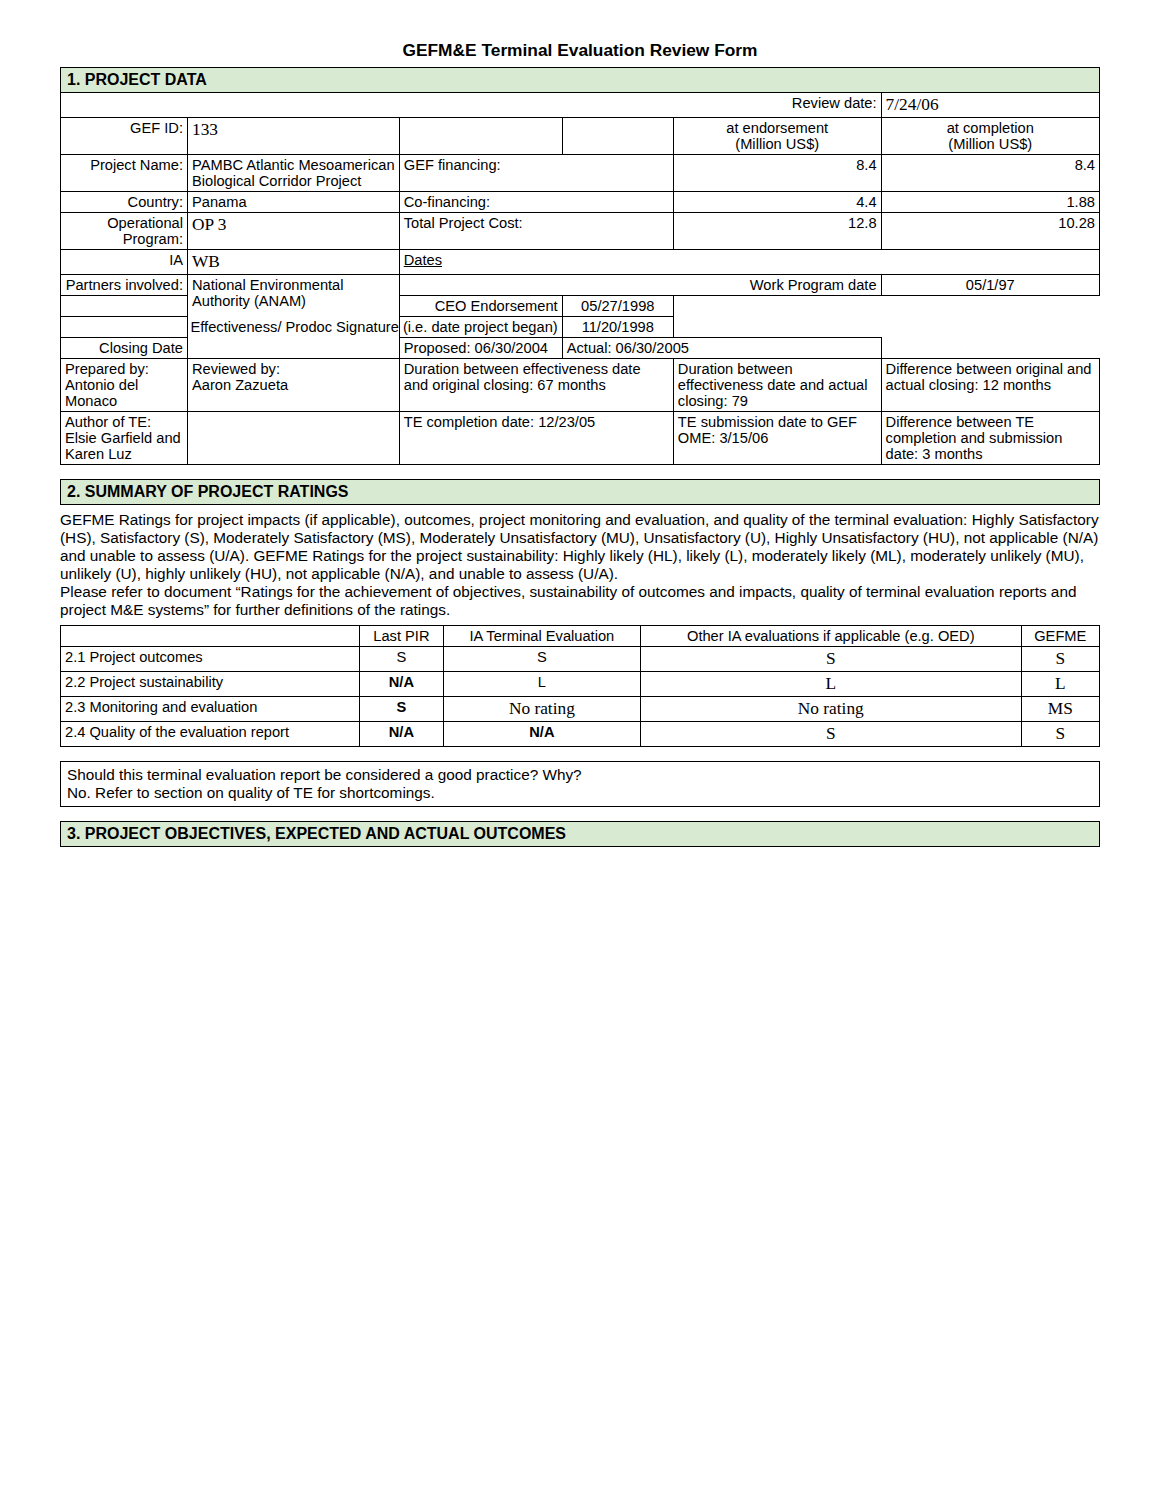GEFM&E Terminal Evaluation Review Form
| 1. PROJECT DATA |
| | Review date: | 7/24/06 |
| GEF ID: | 133 | | | at endorsement (Million US$) | at completion (Million US$) |
| Project Name: | PAMBC Atlantic Mesoamerican Biological Corridor Project | GEF financing: | 8.4 | 8.4 |
| Country: | Panama | Co-financing: | 4.4 | 1.88 |
| Operational Program: | OP 3 | Total Project Cost: | 12.8 | 10.28 |
| IA | WB | Dates |
| Partners involved: | National Environmental Authority (ANAM) | Work Program date | 05/1/97 |
| CEO Endorsement | 05/27/1998 |
| Effectiveness/ Prodoc Signature (i.e. date project began) | 11/20/1998 |
| Closing Date | Proposed: 06/30/2004 | Actual: 06/30/2005 |
| Prepared by: Antonio del Monaco | Reviewed by: Aaron Zazueta | Duration between effectiveness date and original closing: 67 months | Duration between effectiveness date and actual closing: 79 | Difference between original and actual closing: 12 months |
| Author of TE: Elsie Garfield and Karen Luz | | TE completion date: 12/23/05 | TE submission date to GEF OME: 3/15/06 | Difference between TE completion and submission date: 3 months |
| 2. SUMMARY OF PROJECT RATINGS |
GEFME Ratings for project impacts (if applicable), outcomes, project monitoring and evaluation, and quality of the terminal evaluation: Highly Satisfactory (HS), Satisfactory (S), Moderately Satisfactory (MS), Moderately Unsatisfactory (MU), Unsatisfactory (U), Highly Unsatisfactory (HU), not applicable (N/A) and unable to assess (U/A). GEFME Ratings for the project sustainability: Highly likely (HL), likely (L), moderately likely (ML), moderately unlikely (MU), unlikely (U), highly unlikely (HU), not applicable (N/A), and unable to assess (U/A).
Please refer to document “Ratings for the achievement of objectives, sustainability of outcomes and impacts, quality of terminal evaluation reports and project M&E systems” for further definitions of the ratings.
| | Last PIR | IA Terminal Evaluation | Other IA evaluations if applicable (e.g. OED) | GEFME |
| 2.1 Project outcomes | S | S | S | S |
| 2.2 Project sustainability | N/A | L | L | L |
| 2.3 Monitoring and evaluation | S | No rating | No rating | MS |
| 2.4 Quality of the evaluation report | N/A | N/A | S | S |
Should this terminal evaluation report be considered a good practice? Why?
No. Refer to section on quality of TE for shortcomings.
| 3. PROJECT OBJECTIVES, EXPECTED AND ACTUAL OUTCOMES |